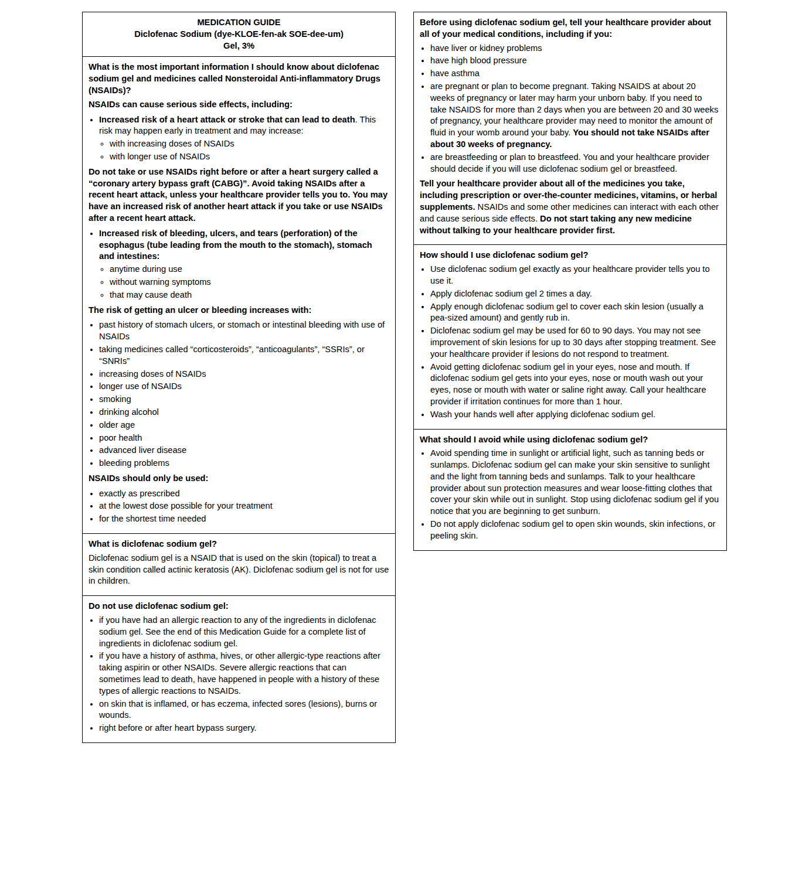MEDICATION GUIDE
Diclofenac Sodium (dye-KLOE-fen-ak SOE-dee-um)
Gel, 3%
What is the most important information I should know about diclofenac sodium gel and medicines called Nonsteroidal Anti-inflammatory Drugs (NSAIDs)?
NSAIDs can cause serious side effects, including:
Increased risk of a heart attack or stroke that can lead to death. This risk may happen early in treatment and may increase:
with increasing doses of NSAIDs
with longer use of NSAIDs
Do not take or use NSAIDs right before or after a heart surgery called a “coronary artery bypass graft (CABG)”. Avoid taking NSAIDs after a recent heart attack, unless your healthcare provider tells you to. You may have an increased risk of another heart attack if you take or use NSAIDs after a recent heart attack.
Increased risk of bleeding, ulcers, and tears (perforation) of the esophagus (tube leading from the mouth to the stomach), stomach and intestines:
anytime during use
without warning symptoms
that may cause death
The risk of getting an ulcer or bleeding increases with:
past history of stomach ulcers, or stomach or intestinal bleeding with use of NSAIDs
taking medicines called “corticosteroids”, “anticoagulants”, “SSRIs”, or “SNRIs”
increasing doses of NSAIDs
longer use of NSAIDs
smoking
drinking alcohol
older age
poor health
advanced liver disease
bleeding problems
NSAIDs should only be used:
exactly as prescribed
at the lowest dose possible for your treatment
for the shortest time needed
What is diclofenac sodium gel?
Diclofenac sodium gel is a NSAID that is used on the skin (topical) to treat a skin condition called actinic keratosis (AK). Diclofenac sodium gel is not for use in children.
Do not use diclofenac sodium gel:
if you have had an allergic reaction to any of the ingredients in diclofenac sodium gel. See the end of this Medication Guide for a complete list of ingredients in diclofenac sodium gel.
if you have a history of asthma, hives, or other allergic-type reactions after taking aspirin or other NSAIDs. Severe allergic reactions that can sometimes lead to death, have happened in people with a history of these types of allergic reactions to NSAIDs.
on skin that is inflamed, or has eczema, infected sores (lesions), burns or wounds.
right before or after heart bypass surgery.
Before using diclofenac sodium gel, tell your healthcare provider about all of your medical conditions, including if you:
have liver or kidney problems
have high blood pressure
have asthma
are pregnant or plan to become pregnant. Taking NSAIDS at about 20 weeks of pregnancy or later may harm your unborn baby. If you need to take NSAIDS for more than 2 days when you are between 20 and 30 weeks of pregnancy, your healthcare provider may need to monitor the amount of fluid in your womb around your baby. You should not take NSAIDs after about 30 weeks of pregnancy.
are breastfeeding or plan to breastfeed. You and your healthcare provider should decide if you will use diclofenac sodium gel or breastfeed.
Tell your healthcare provider about all of the medicines you take, including prescription or over-the-counter medicines, vitamins, or herbal supplements. NSAIDs and some other medicines can interact with each other and cause serious side effects. Do not start taking any new medicine without talking to your healthcare provider first.
How should I use diclofenac sodium gel?
Use diclofenac sodium gel exactly as your healthcare provider tells you to use it.
Apply diclofenac sodium gel 2 times a day.
Apply enough diclofenac sodium gel to cover each skin lesion (usually a pea-sized amount) and gently rub in.
Diclofenac sodium gel may be used for 60 to 90 days. You may not see improvement of skin lesions for up to 30 days after stopping treatment. See your healthcare provider if lesions do not respond to treatment.
Avoid getting diclofenac sodium gel in your eyes, nose and mouth. If diclofenac sodium gel gets into your eyes, nose or mouth wash out your eyes, nose or mouth with water or saline right away. Call your healthcare provider if irritation continues for more than 1 hour.
Wash your hands well after applying diclofenac sodium gel.
What should I avoid while using diclofenac sodium gel?
Avoid spending time in sunlight or artificial light, such as tanning beds or sunlamps. Diclofenac sodium gel can make your skin sensitive to sunlight and the light from tanning beds and sunlamps. Talk to your healthcare provider about sun protection measures and wear loose-fitting clothes that cover your skin while out in sunlight. Stop using diclofenac sodium gel if you notice that you are beginning to get sunburn.
Do not apply diclofenac sodium gel to open skin wounds, skin infections, or peeling skin.